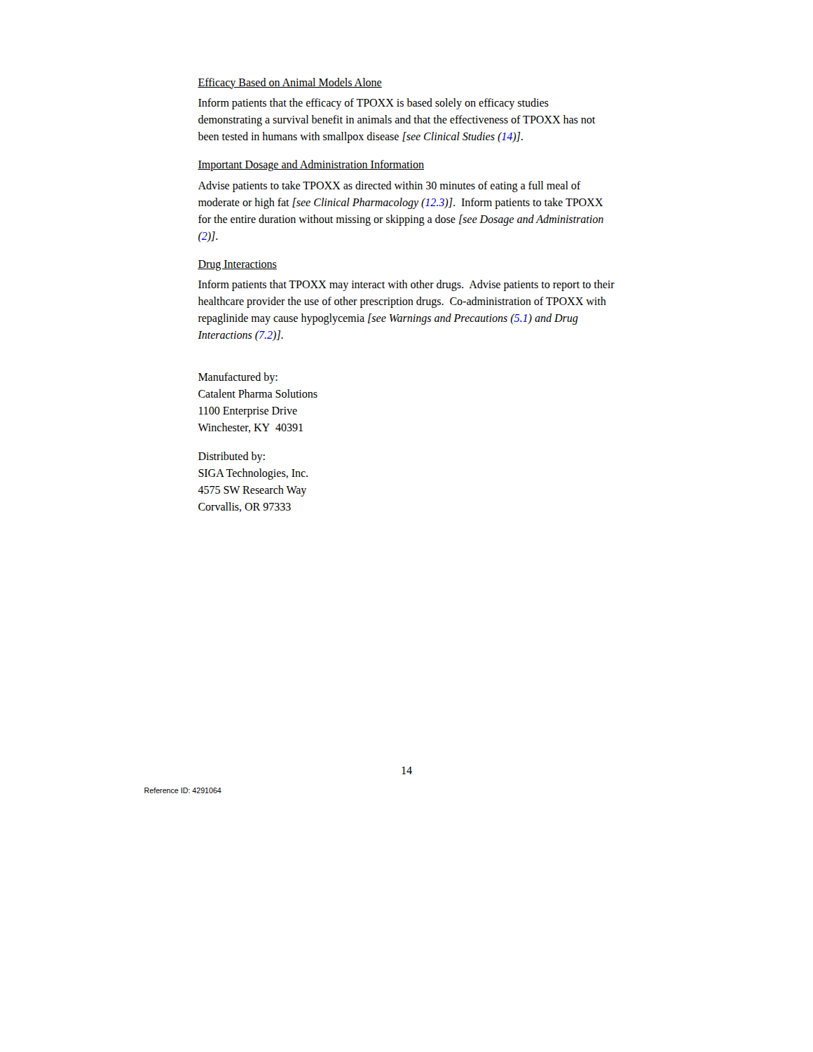Efficacy Based on Animal Models Alone
Inform patients that the efficacy of TPOXX is based solely on efficacy studies demonstrating a survival benefit in animals and that the effectiveness of TPOXX has not been tested in humans with smallpox disease [see Clinical Studies (14)].
Important Dosage and Administration Information
Advise patients to take TPOXX as directed within 30 minutes of eating a full meal of moderate or high fat [see Clinical Pharmacology (12.3)]. Inform patients to take TPOXX for the entire duration without missing or skipping a dose [see Dosage and Administration (2)].
Drug Interactions
Inform patients that TPOXX may interact with other drugs. Advise patients to report to their healthcare provider the use of other prescription drugs. Co-administration of TPOXX with repaglinide may cause hypoglycemia [see Warnings and Precautions (5.1) and Drug Interactions (7.2)].
Manufactured by:
Catalent Pharma Solutions
1100 Enterprise Drive
Winchester, KY 40391
Distributed by:
SIGA Technologies, Inc.
4575 SW Research Way
Corvallis, OR 97333
14
Reference ID: 4291064